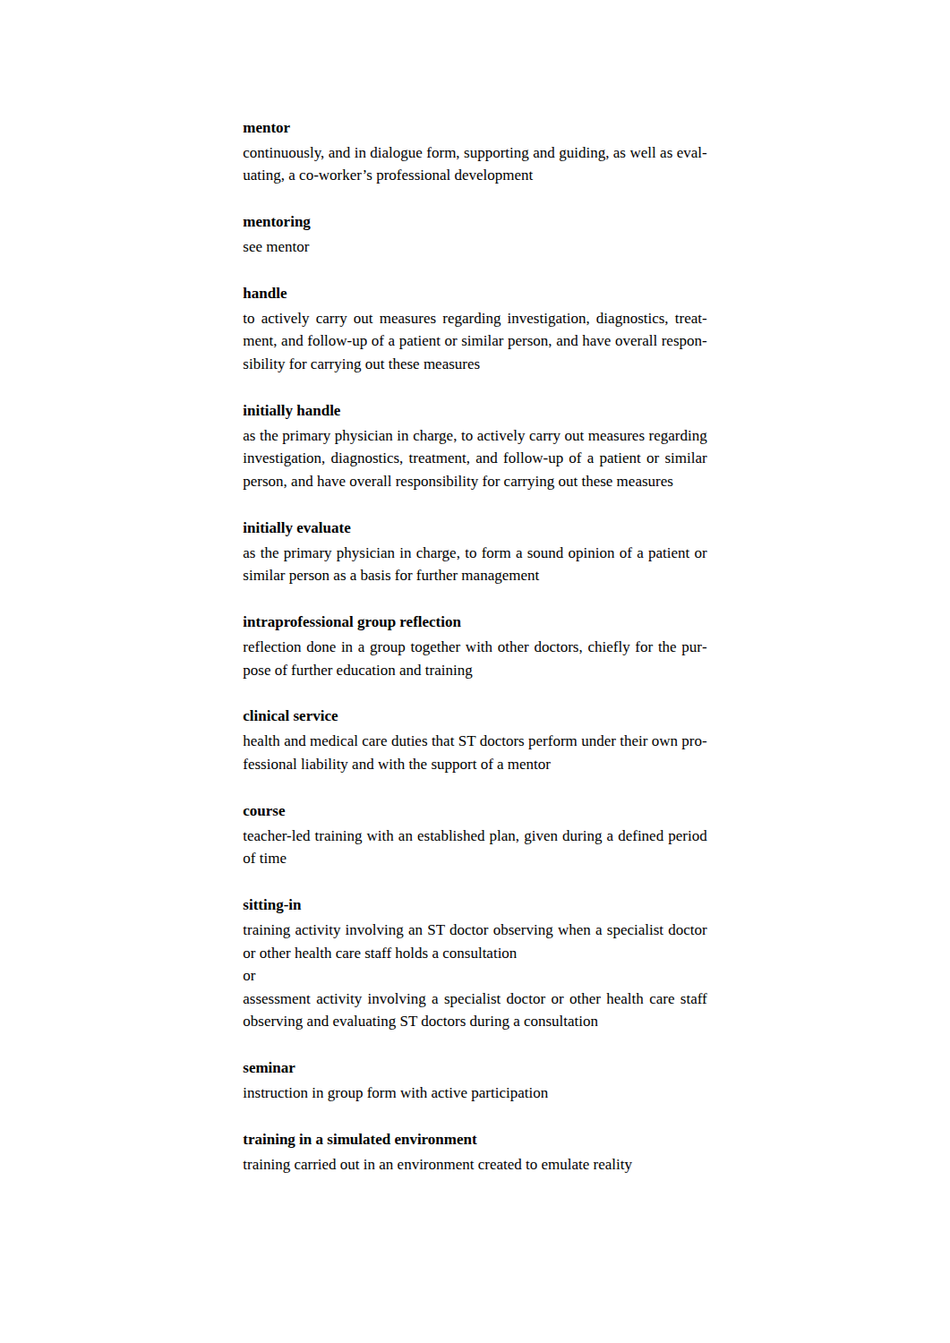mentor
continuously, and in dialogue form, supporting and guiding, as well as evaluating, a co-worker’s professional development
mentoring
see mentor
handle
to actively carry out measures regarding investigation, diagnostics, treatment, and follow-up of a patient or similar person, and have overall responsibility for carrying out these measures
initially handle
as the primary physician in charge, to actively carry out measures regarding investigation, diagnostics, treatment, and follow-up of a patient or similar person, and have overall responsibility for carrying out these measures
initially evaluate
as the primary physician in charge, to form a sound opinion of a patient or similar person as a basis for further management
intraprofessional group reflection
reflection done in a group together with other doctors, chiefly for the purpose of further education and training
clinical service
health and medical care duties that ST doctors perform under their own professional liability and with the support of a mentor
course
teacher-led training with an established plan, given during a defined period of time
sitting-in
training activity involving an ST doctor observing when a specialist doctor or other health care staff holds a consultation
or
assessment activity involving a specialist doctor or other health care staff observing and evaluating ST doctors during a consultation
seminar
instruction in group form with active participation
training in a simulated environment
training carried out in an environment created to emulate reality